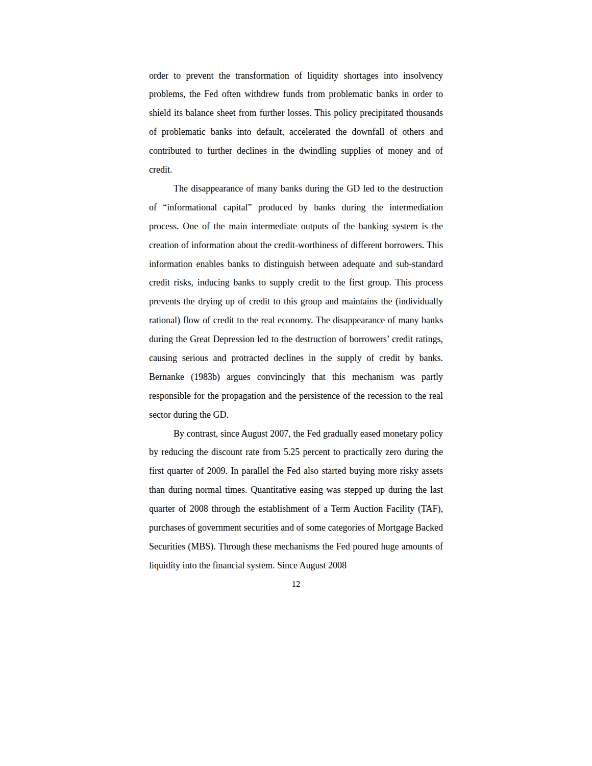order to prevent the transformation of liquidity shortages into insolvency problems, the Fed often withdrew funds from problematic banks in order to shield its balance sheet from further losses. This policy precipitated thousands of problematic banks into default, accelerated the downfall of others and contributed to further declines in the dwindling supplies of money and of credit.
The disappearance of many banks during the GD led to the destruction of “informational capital” produced by banks during the intermediation process. One of the main intermediate outputs of the banking system is the creation of information about the credit-worthiness of different borrowers. This information enables banks to distinguish between adequate and sub-standard credit risks, inducing banks to supply credit to the first group. This process prevents the drying up of credit to this group and maintains the (individually rational) flow of credit to the real economy. The disappearance of many banks during the Great Depression led to the destruction of borrowers’ credit ratings, causing serious and protracted declines in the supply of credit by banks. Bernanke (1983b) argues convincingly that this mechanism was partly responsible for the propagation and the persistence of the recession to the real sector during the GD.
By contrast, since August 2007, the Fed gradually eased monetary policy by reducing the discount rate from 5.25 percent to practically zero during the first quarter of 2009. In parallel the Fed also started buying more risky assets than during normal times. Quantitative easing was stepped up during the last quarter of 2008 through the establishment of a Term Auction Facility (TAF), purchases of government securities and of some categories of Mortgage Backed Securities (MBS). Through these mechanisms the Fed poured huge amounts of liquidity into the financial system. Since August 2008
12